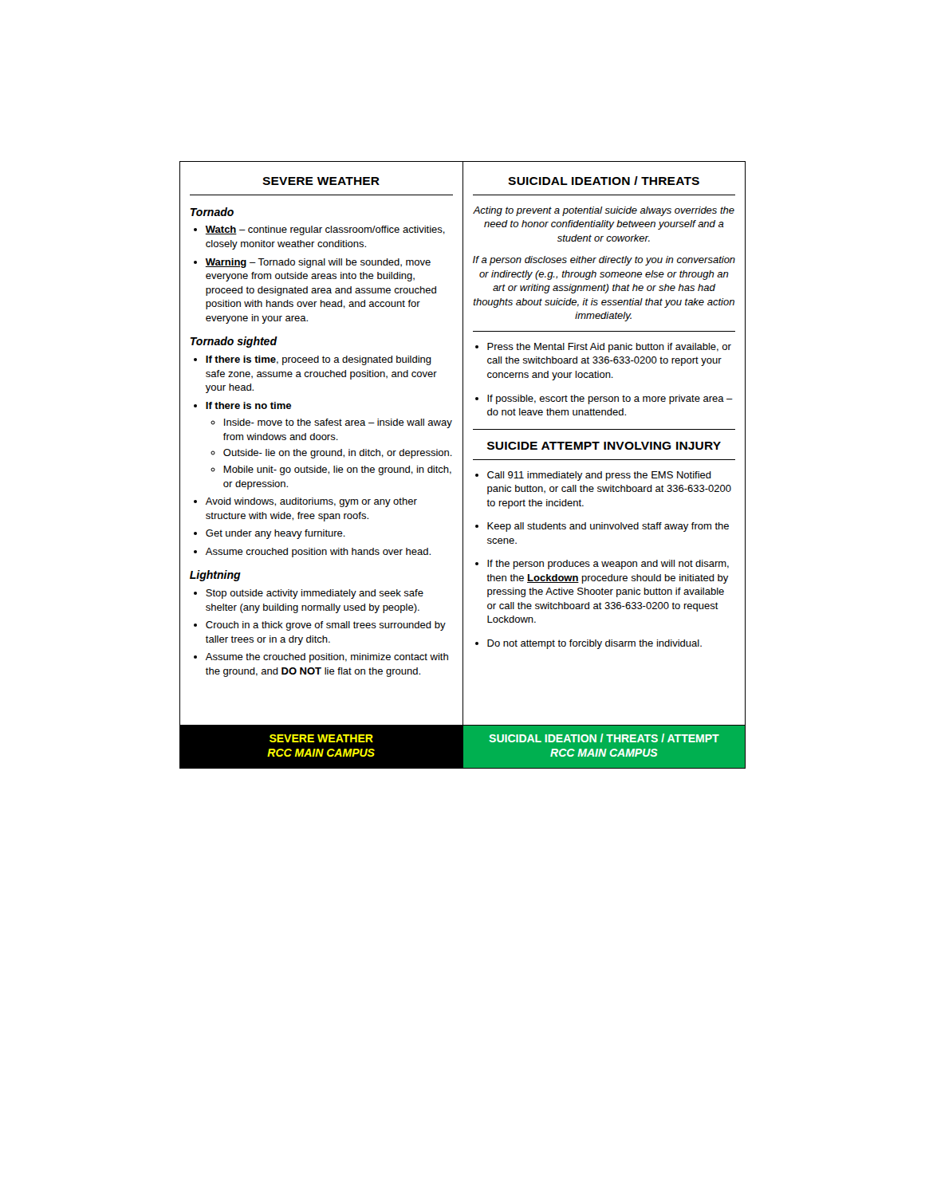| SEVERE WEATHER Tornado Watch – continue regular classroom/office activities, closely monitor weather conditions. Warning – Tornado signal will be sounded, move everyone from outside areas into the building, proceed to designated area and assume crouched position with hands over head, and account for everyone in your area. Tornado sighted If there is time , proceed to a designated building safe zone, assume a crouched position, and cover your head. If there is no time Inside- move to the safest area – inside wall away from windows and doors. Outside- lie on the ground, in ditch, or depression. Mobile unit- go outside, lie on the ground, in ditch, or depression. Avoid windows, auditoriums, gym or any other structure with wide, free span roofs. Get under any heavy furniture. Assume crouched position with hands over head. Lightning Stop outside activity immediately and seek safe shelter (any building normally used by people). Crouch in a thick grove of small trees surrounded by taller trees or in a dry ditch. Assume the crouched position, minimize contact with the ground, and DO NOT lie flat on the ground. | SUICIDAL IDEATION / THREATS Acting to prevent a potential suicide always overrides the need to honor confidentiality between yourself and a student or coworker. If a person discloses either directly to you in conversation or indirectly (e.g., through someone else or through an art or writing assignment) that he or she has had thoughts about suicide, it is essential that you take action immediately. Press the Mental First Aid panic button if available, or call the switchboard at 336-633-0200 to report your concerns and your location. If possible, escort the person to a more private area – do not leave them unattended. SUICIDE ATTEMPT INVOLVING INJURY Call 911 immediately and press the EMS Notified panic button, or call the switchboard at 336-633-0200 to report the incident. Keep all students and uninvolved staff away from the scene. If the person produces a weapon and will not disarm, then the Lockdown procedure should be initiated by pressing the Active Shooter panic button if available or call the switchboard at 336-633-0200 to request Lockdown. Do not attempt to forcibly disarm the individual. |
| SEVERE WEATHER RCC MAIN CAMPUS | SUICIDAL IDEATION / THREATS / ATTEMPT RCC MAIN CAMPUS |